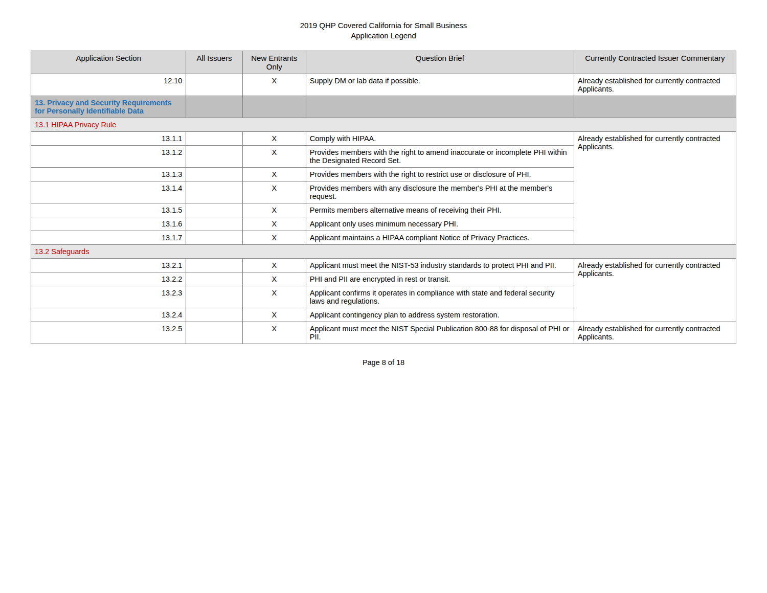2019 QHP Covered California for Small Business
Application Legend
| Application Section | All Issuers | New Entrants Only | Question Brief | Currently Contracted Issuer Commentary |
| --- | --- | --- | --- | --- |
| 12.10 | | X | Supply DM or lab data if possible. | Already established for currently contracted Applicants. |
| 13. Privacy and Security Requirements for Personally Identifiable Data | | | | |
| 13.1 HIPAA Privacy Rule |
| 13.1.1 | | X | Comply with HIPAA. | Already established for currently contracted Applicants. |
| 13.1.2 | | X | Provides members with the right to amend inaccurate or incomplete PHI within the Designated Record Set. |
| 13.1.3 | | X | Provides members with the right to restrict use or disclosure of PHI. |
| 13.1.4 | | X | Provides members with any disclosure the member's PHI at the member's request. |
| 13.1.5 | | X | Permits members alternative means of receiving their PHI. |
| 13.1.6 | | X | Applicant only uses minimum necessary PHI. |
| 13.1.7 | | X | Applicant maintains a HIPAA compliant Notice of Privacy Practices. |
| 13.2 Safeguards |
| 13.2.1 | | X | Applicant must meet the NIST-53 industry standards to protect PHI and PII. | Already established for currently contracted Applicants. |
| 13.2.2 | | X | PHI and PII are encrypted in rest or transit. |
| 13.2.3 | | X | Applicant confirms it operates in compliance with state and federal security laws and regulations. |
| 13.2.4 | | X | Applicant contingency plan to address system restoration. |
| 13.2.5 | | X | Applicant must meet the NIST Special Publication 800-88 for disposal of PHI or PII. | Already established for currently contracted Applicants. |
Page 8 of 18